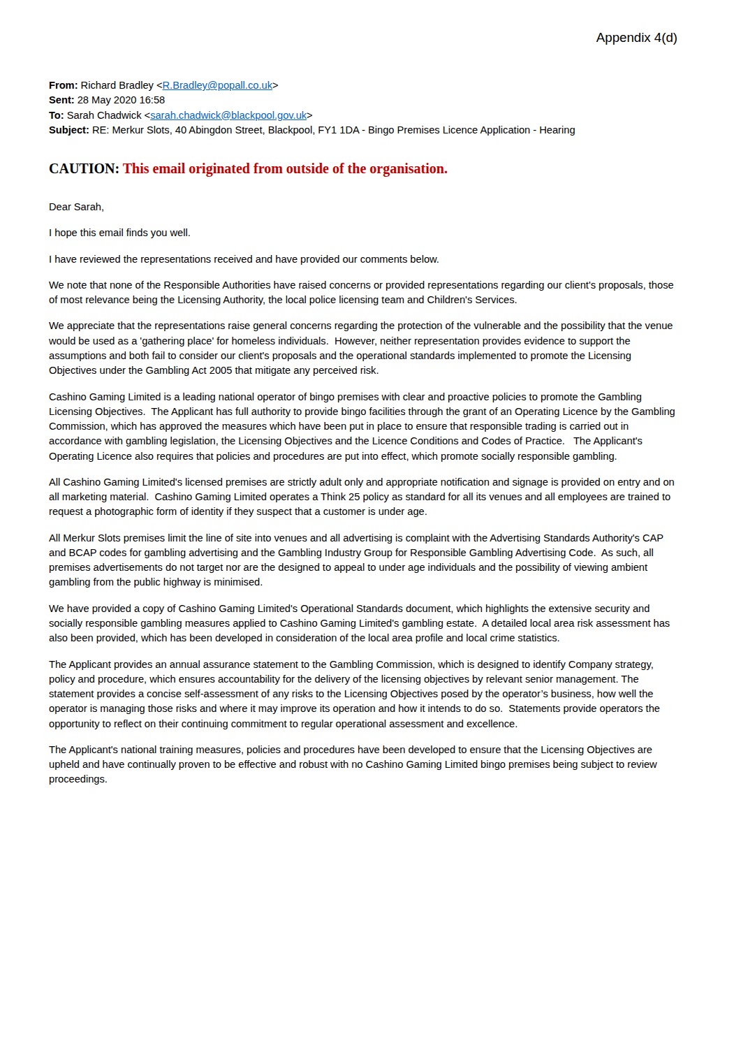Appendix 4(d)
From: Richard Bradley <R.Bradley@popall.co.uk>
Sent: 28 May 2020 16:58
To: Sarah Chadwick <sarah.chadwick@blackpool.gov.uk>
Subject: RE: Merkur Slots, 40 Abingdon Street, Blackpool, FY1 1DA - Bingo Premises Licence Application - Hearing
CAUTION: This email originated from outside of the organisation.
Dear Sarah,
I hope this email finds you well.
I have reviewed the representations received and have provided our comments below.
We note that none of the Responsible Authorities have raised concerns or provided representations regarding our client's proposals, those of most relevance being the Licensing Authority, the local police licensing team and Children's Services.
We appreciate that the representations raise general concerns regarding the protection of the vulnerable and the possibility that the venue would be used as a 'gathering place' for homeless individuals. However, neither representation provides evidence to support the assumptions and both fail to consider our client's proposals and the operational standards implemented to promote the Licensing Objectives under the Gambling Act 2005 that mitigate any perceived risk.
Cashino Gaming Limited is a leading national operator of bingo premises with clear and proactive policies to promote the Gambling Licensing Objectives. The Applicant has full authority to provide bingo facilities through the grant of an Operating Licence by the Gambling Commission, which has approved the measures which have been put in place to ensure that responsible trading is carried out in accordance with gambling legislation, the Licensing Objectives and the Licence Conditions and Codes of Practice. The Applicant's Operating Licence also requires that policies and procedures are put into effect, which promote socially responsible gambling.
All Cashino Gaming Limited's licensed premises are strictly adult only and appropriate notification and signage is provided on entry and on all marketing material. Cashino Gaming Limited operates a Think 25 policy as standard for all its venues and all employees are trained to request a photographic form of identity if they suspect that a customer is under age.
All Merkur Slots premises limit the line of site into venues and all advertising is complaint with the Advertising Standards Authority's CAP and BCAP codes for gambling advertising and the Gambling Industry Group for Responsible Gambling Advertising Code. As such, all premises advertisements do not target nor are the designed to appeal to under age individuals and the possibility of viewing ambient gambling from the public highway is minimised.
We have provided a copy of Cashino Gaming Limited's Operational Standards document, which highlights the extensive security and socially responsible gambling measures applied to Cashino Gaming Limited's gambling estate. A detailed local area risk assessment has also been provided, which has been developed in consideration of the local area profile and local crime statistics.
The Applicant provides an annual assurance statement to the Gambling Commission, which is designed to identify Company strategy, policy and procedure, which ensures accountability for the delivery of the licensing objectives by relevant senior management. The statement provides a concise self-assessment of any risks to the Licensing Objectives posed by the operator’s business, how well the operator is managing those risks and where it may improve its operation and how it intends to do so. Statements provide operators the opportunity to reflect on their continuing commitment to regular operational assessment and excellence.
The Applicant's national training measures, policies and procedures have been developed to ensure that the Licensing Objectives are upheld and have continually proven to be effective and robust with no Cashino Gaming Limited bingo premises being subject to review proceedings.